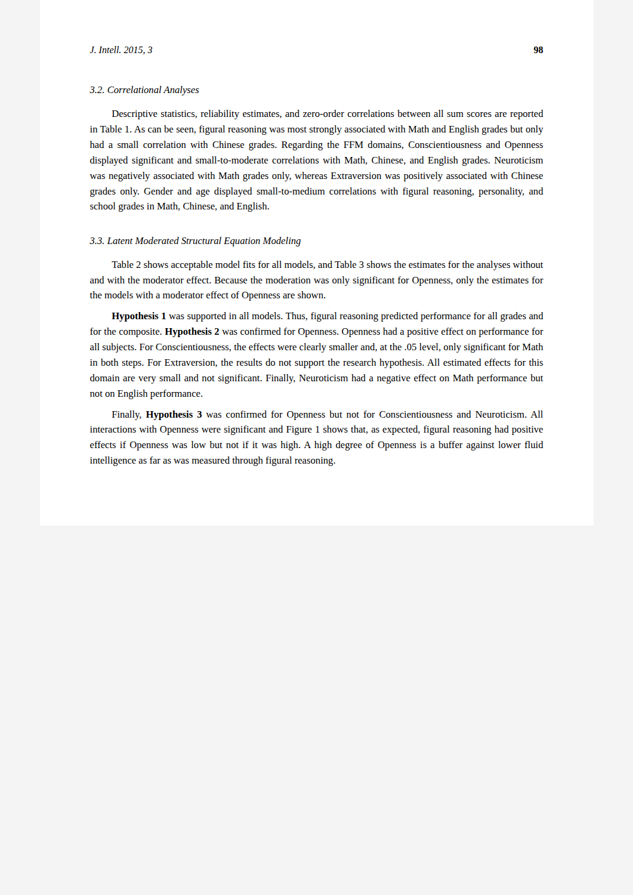J. Intell. 2015, 3 98
3.2. Correlational Analyses
Descriptive statistics, reliability estimates, and zero-order correlations between all sum scores are reported in Table 1. As can be seen, figural reasoning was most strongly associated with Math and English grades but only had a small correlation with Chinese grades. Regarding the FFM domains, Conscientiousness and Openness displayed significant and small-to-moderate correlations with Math, Chinese, and English grades. Neuroticism was negatively associated with Math grades only, whereas Extraversion was positively associated with Chinese grades only. Gender and age displayed small-to-medium correlations with figural reasoning, personality, and school grades in Math, Chinese, and English.
3.3. Latent Moderated Structural Equation Modeling
Table 2 shows acceptable model fits for all models, and Table 3 shows the estimates for the analyses without and with the moderator effect. Because the moderation was only significant for Openness, only the estimates for the models with a moderator effect of Openness are shown.
Hypothesis 1 was supported in all models. Thus, figural reasoning predicted performance for all grades and for the composite. Hypothesis 2 was confirmed for Openness. Openness had a positive effect on performance for all subjects. For Conscientiousness, the effects were clearly smaller and, at the .05 level, only significant for Math in both steps. For Extraversion, the results do not support the research hypothesis. All estimated effects for this domain are very small and not significant. Finally, Neuroticism had a negative effect on Math performance but not on English performance.
Finally, Hypothesis 3 was confirmed for Openness but not for Conscientiousness and Neuroticism. All interactions with Openness were significant and Figure 1 shows that, as expected, figural reasoning had positive effects if Openness was low but not if it was high. A high degree of Openness is a buffer against lower fluid intelligence as far as was measured through figural reasoning.